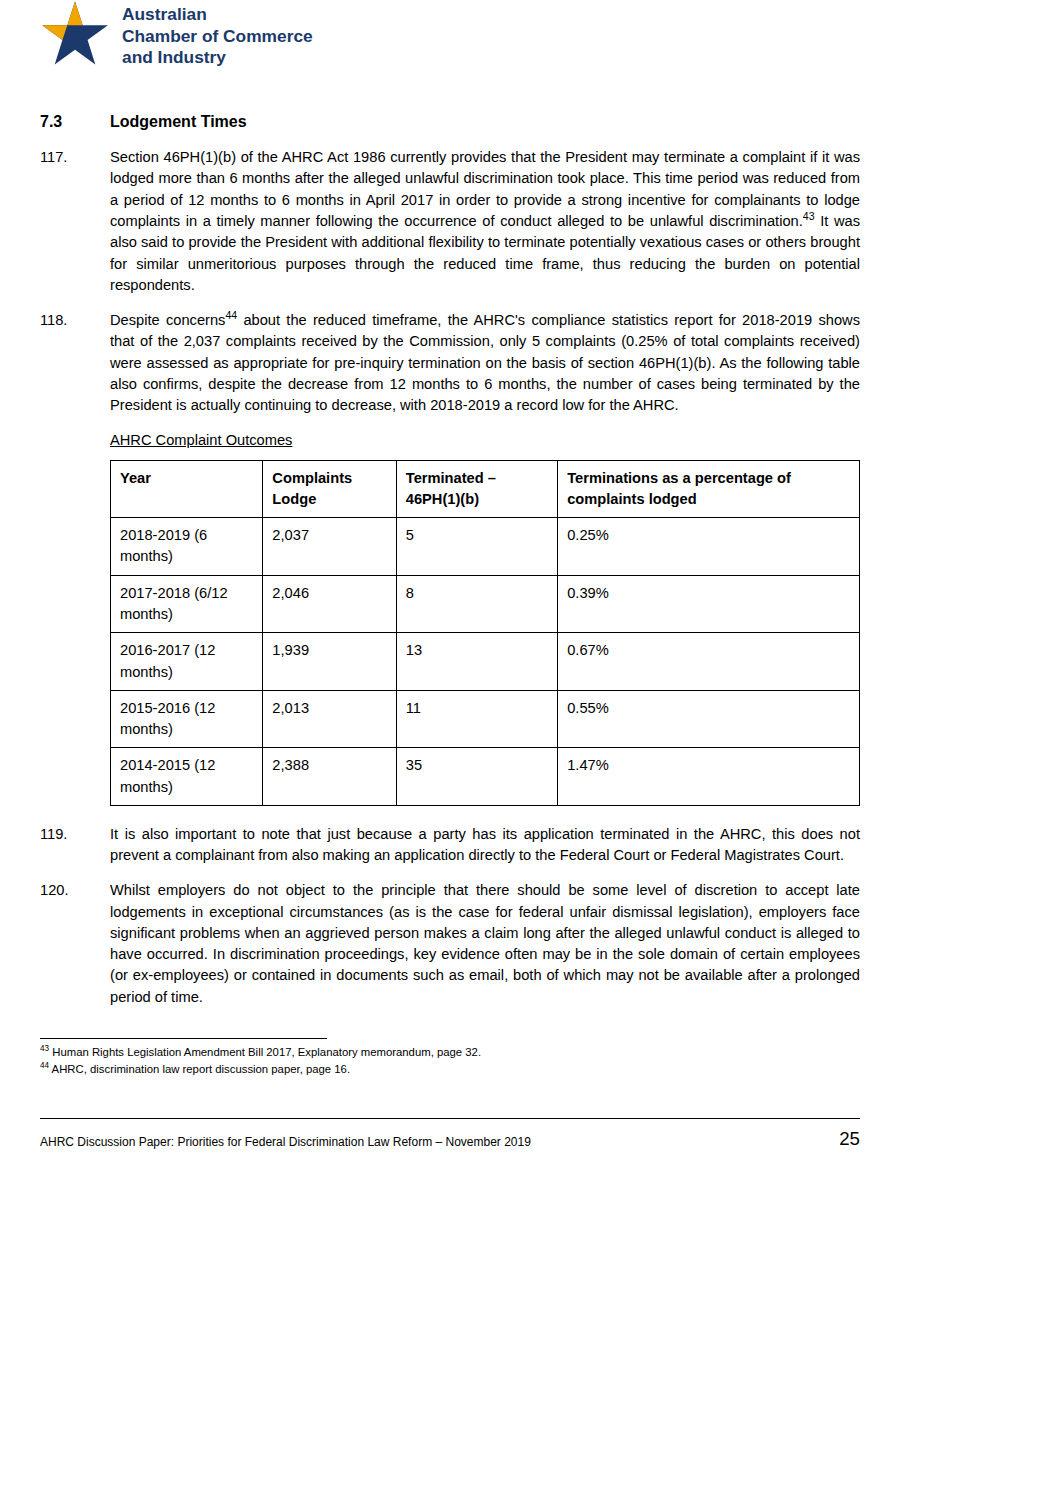Australian
Chamber of Commerce
and Industry
7.3 Lodgement Times
117. Section 46PH(1)(b) of the AHRC Act 1986 currently provides that the President may terminate a complaint if it was lodged more than 6 months after the alleged unlawful discrimination took place. This time period was reduced from a period of 12 months to 6 months in April 2017 in order to provide a strong incentive for complainants to lodge complaints in a timely manner following the occurrence of conduct alleged to be unlawful discrimination.43 It was also said to provide the President with additional flexibility to terminate potentially vexatious cases or others brought for similar unmeritorious purposes through the reduced time frame, thus reducing the burden on potential respondents.
118. Despite concerns44 about the reduced timeframe, the AHRC's compliance statistics report for 2018-2019 shows that of the 2,037 complaints received by the Commission, only 5 complaints (0.25% of total complaints received) were assessed as appropriate for pre-inquiry termination on the basis of section 46PH(1)(b). As the following table also confirms, despite the decrease from 12 months to 6 months, the number of cases being terminated by the President is actually continuing to decrease, with 2018-2019 a record low for the AHRC.
AHRC Complaint Outcomes
| Year | Complaints Lodge | Terminated – 46PH(1)(b) | Terminations as a percentage of complaints lodged |
| --- | --- | --- | --- |
| 2018-2019 (6 months) | 2,037 | 5 | 0.25% |
| 2017-2018 (6/12 months) | 2,046 | 8 | 0.39% |
| 2016-2017 (12 months) | 1,939 | 13 | 0.67% |
| 2015-2016 (12 months) | 2,013 | 11 | 0.55% |
| 2014-2015 (12 months) | 2,388 | 35 | 1.47% |
119. It is also important to note that just because a party has its application terminated in the AHRC, this does not prevent a complainant from also making an application directly to the Federal Court or Federal Magistrates Court.
120. Whilst employers do not object to the principle that there should be some level of discretion to accept late lodgements in exceptional circumstances (as is the case for federal unfair dismissal legislation), employers face significant problems when an aggrieved person makes a claim long after the alleged unlawful conduct is alleged to have occurred. In discrimination proceedings, key evidence often may be in the sole domain of certain employees (or ex-employees) or contained in documents such as email, both of which may not be available after a prolonged period of time.
43 Human Rights Legislation Amendment Bill 2017, Explanatory memorandum, page 32.
44 AHRC, discrimination law report discussion paper, page 16.
AHRC Discussion Paper: Priorities for Federal Discrimination Law Reform – November 2019 25